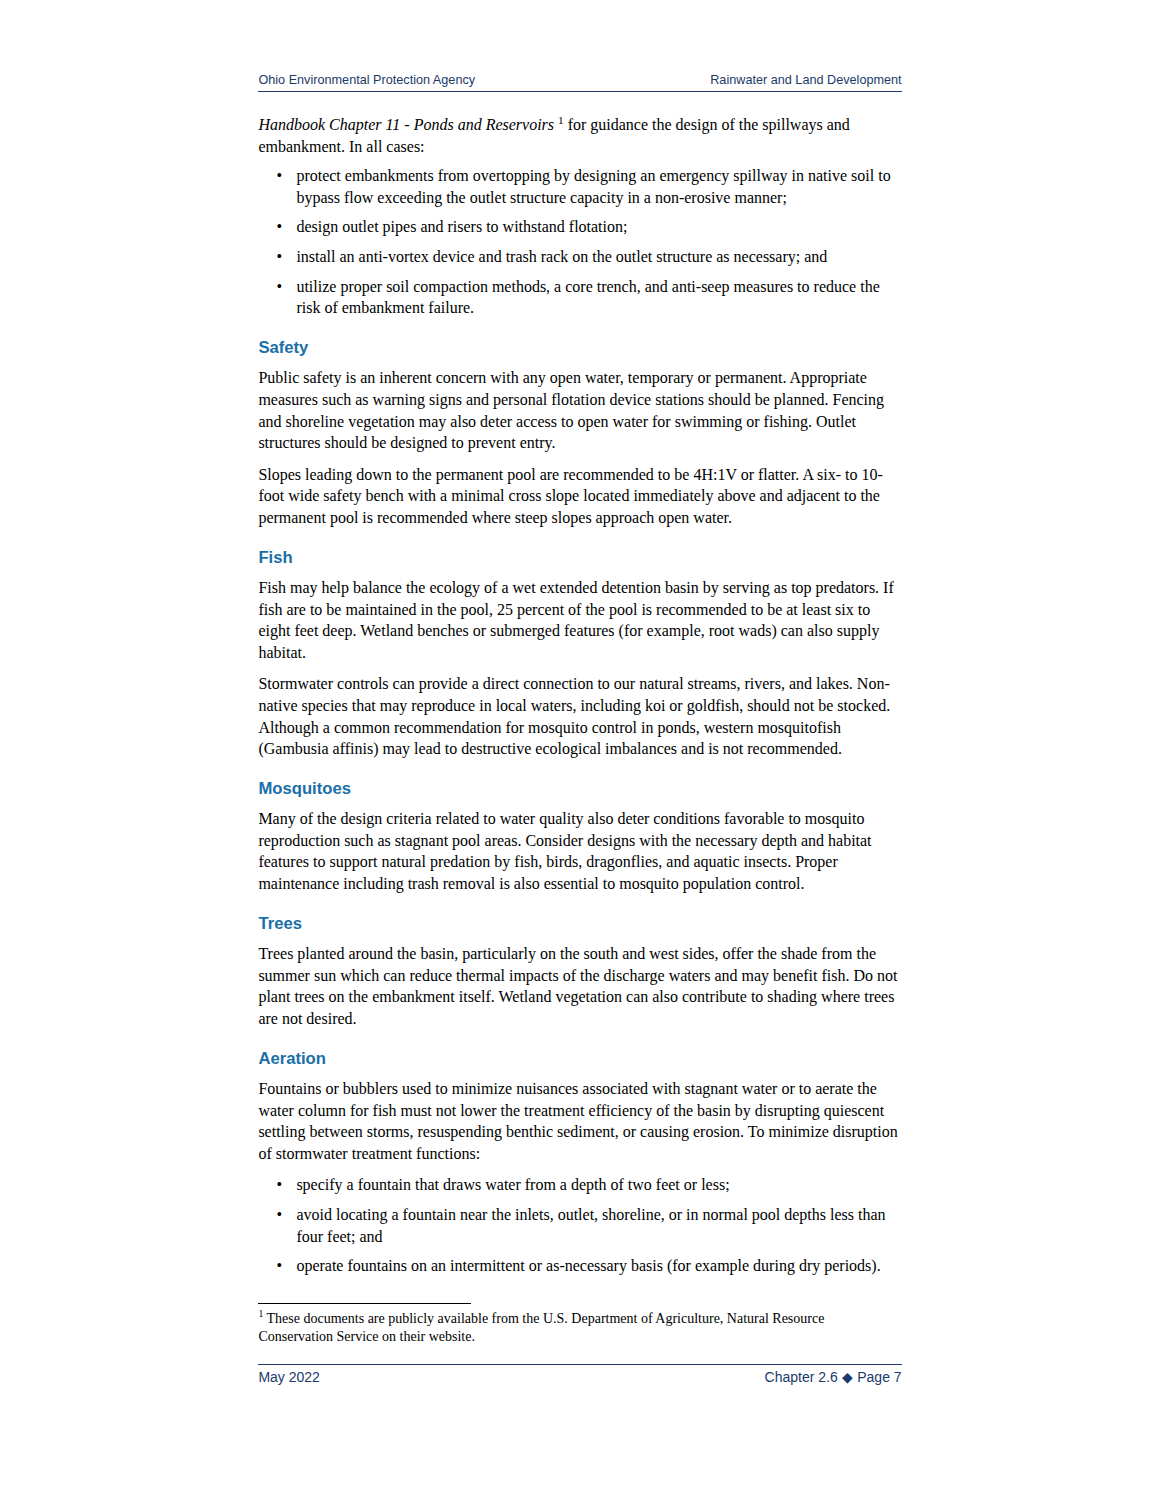Ohio Environmental Protection Agency Rainwater and Land Development
Handbook Chapter 11 - Ponds and Reservoirs 1 for guidance the design of the spillways and embankment. In all cases:
protect embankments from overtopping by designing an emergency spillway in native soil to bypass flow exceeding the outlet structure capacity in a non-erosive manner;
design outlet pipes and risers to withstand flotation;
install an anti-vortex device and trash rack on the outlet structure as necessary; and
utilize proper soil compaction methods, a core trench, and anti-seep measures to reduce the risk of embankment failure.
Safety
Public safety is an inherent concern with any open water, temporary or permanent. Appropriate measures such as warning signs and personal flotation device stations should be planned. Fencing and shoreline vegetation may also deter access to open water for swimming or fishing. Outlet structures should be designed to prevent entry.
Slopes leading down to the permanent pool are recommended to be 4H:1V or flatter. A six- to 10-foot wide safety bench with a minimal cross slope located immediately above and adjacent to the permanent pool is recommended where steep slopes approach open water.
Fish
Fish may help balance the ecology of a wet extended detention basin by serving as top predators. If fish are to be maintained in the pool, 25 percent of the pool is recommended to be at least six to eight feet deep. Wetland benches or submerged features (for example, root wads) can also supply habitat.
Stormwater controls can provide a direct connection to our natural streams, rivers, and lakes. Non-native species that may reproduce in local waters, including koi or goldfish, should not be stocked. Although a common recommendation for mosquito control in ponds, western mosquitofish (Gambusia affinis) may lead to destructive ecological imbalances and is not recommended.
Mosquitoes
Many of the design criteria related to water quality also deter conditions favorable to mosquito reproduction such as stagnant pool areas. Consider designs with the necessary depth and habitat features to support natural predation by fish, birds, dragonflies, and aquatic insects. Proper maintenance including trash removal is also essential to mosquito population control.
Trees
Trees planted around the basin, particularly on the south and west sides, offer the shade from the summer sun which can reduce thermal impacts of the discharge waters and may benefit fish. Do not plant trees on the embankment itself. Wetland vegetation can also contribute to shading where trees are not desired.
Aeration
Fountains or bubblers used to minimize nuisances associated with stagnant water or to aerate the water column for fish must not lower the treatment efficiency of the basin by disrupting quiescent settling between storms, resuspending benthic sediment, or causing erosion. To minimize disruption of stormwater treatment functions:
specify a fountain that draws water from a depth of two feet or less;
avoid locating a fountain near the inlets, outlet, shoreline, or in normal pool depths less than four feet; and
operate fountains on an intermittent or as-necessary basis (for example during dry periods).
1 These documents are publicly available from the U.S. Department of Agriculture, Natural Resource Conservation Service on their website.
May 2022 Chapter 2.6 ◆ Page 7